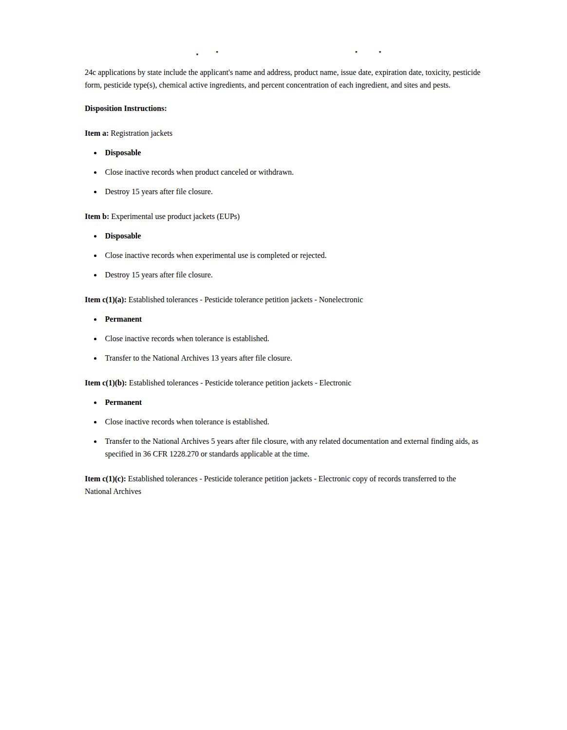▪ ▪ ▪ ▪
24c applications by state include the applicant's name and address, product name, issue date, expiration date, toxicity, pesticide form, pesticide type(s), chemical active ingredients, and percent concentration of each ingredient, and sites and pests.
Disposition Instructions:
Item a: Registration jackets
Disposable
Close inactive records when product canceled or withdrawn.
Destroy 15 years after file closure.
Item b: Experimental use product jackets (EUPs)
Disposable
Close inactive records when experimental use is completed or rejected.
Destroy 15 years after file closure.
Item c(1)(a): Established tolerances - Pesticide tolerance petition jackets - Nonelectronic
Permanent
Close inactive records when tolerance is established.
Transfer to the National Archives 13 years after file closure.
Item c(1)(b): Established tolerances - Pesticide tolerance petition jackets - Electronic
Permanent
Close inactive records when tolerance is established.
Transfer to the National Archives 5 years after file closure, with any related documentation and external finding aids, as specified in 36 CFR 1228.270 or standards applicable at the time.
Item c(1)(c): Established tolerances - Pesticide tolerance petition jackets - Electronic copy of records transferred to the National Archives